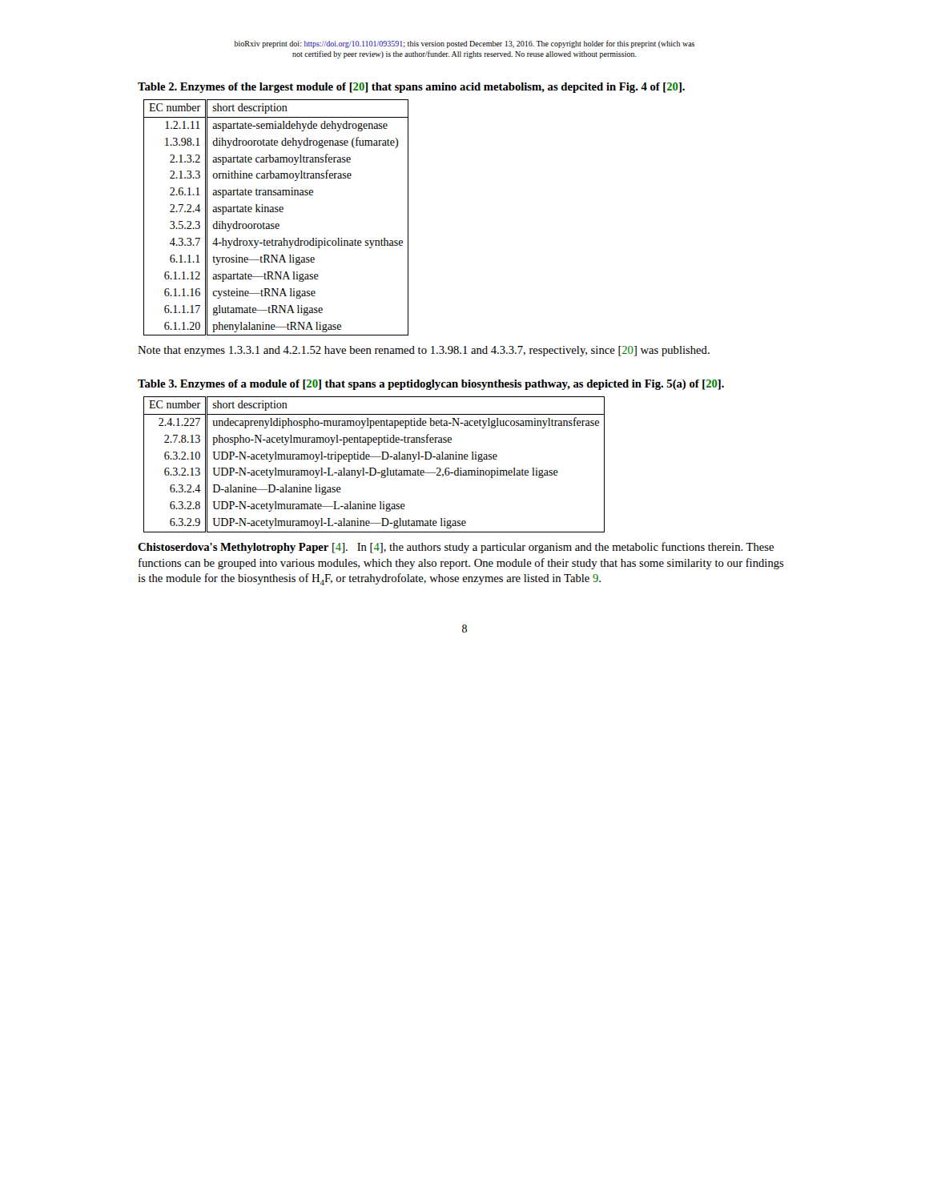bioRxiv preprint doi: https://doi.org/10.1101/093591; this version posted December 13, 2016. The copyright holder for this preprint (which was
not certified by peer review) is the author/funder. All rights reserved. No reuse allowed without permission.
Table 2. Enzymes of the largest module of [20] that spans amino acid metabolism, as depcited in Fig. 4 of [20].
| EC number | short description |
| --- | --- |
| 1.2.1.11 | aspartate-semialdehyde dehydrogenase |
| 1.3.98.1 | dihydroorotate dehydrogenase (fumarate) |
| 2.1.3.2 | aspartate carbamoyltransferase |
| 2.1.3.3 | ornithine carbamoyltransferase |
| 2.6.1.1 | aspartate transaminase |
| 2.7.2.4 | aspartate kinase |
| 3.5.2.3 | dihydroorotase |
| 4.3.3.7 | 4-hydroxy-tetrahydrodipicolinate synthase |
| 6.1.1.1 | tyrosine—tRNA ligase |
| 6.1.1.12 | aspartate—tRNA ligase |
| 6.1.1.16 | cysteine—tRNA ligase |
| 6.1.1.17 | glutamate—tRNA ligase |
| 6.1.1.20 | phenylalanine—tRNA ligase |
Note that enzymes 1.3.3.1 and 4.2.1.52 have been renamed to 1.3.98.1 and 4.3.3.7, respectively, since [20] was published.
Table 3. Enzymes of a module of [20] that spans a peptidoglycan biosynthesis pathway, as depicted in Fig. 5(a) of [20].
| EC number | short description |
| --- | --- |
| 2.4.1.227 | undecaprenyldiphospho-muramoylpentapeptide beta-N-acetylglucosaminyltransferase |
| 2.7.8.13 | phospho-N-acetylmuramoyl-pentapeptide-transferase |
| 6.3.2.10 | UDP-N-acetylmuramoyl-tripeptide—D-alanyl-D-alanine ligase |
| 6.3.2.13 | UDP-N-acetylmuramoyl-L-alanyl-D-glutamate—2,6-diaminopimelate ligase |
| 6.3.2.4 | D-alanine—D-alanine ligase |
| 6.3.2.8 | UDP-N-acetylmuramate—L-alanine ligase |
| 6.3.2.9 | UDP-N-acetylmuramoyl-L-alanine—D-glutamate ligase |
Chistoserdova's Methylotrophy Paper [4]. In [4], the authors study a particular organism and the metabolic functions therein. These functions can be grouped into various modules, which they also report. One module of their study that has some similarity to our findings is the module for the biosynthesis of H4F, or tetrahydrofolate, whose enzymes are listed in Table 9.
8